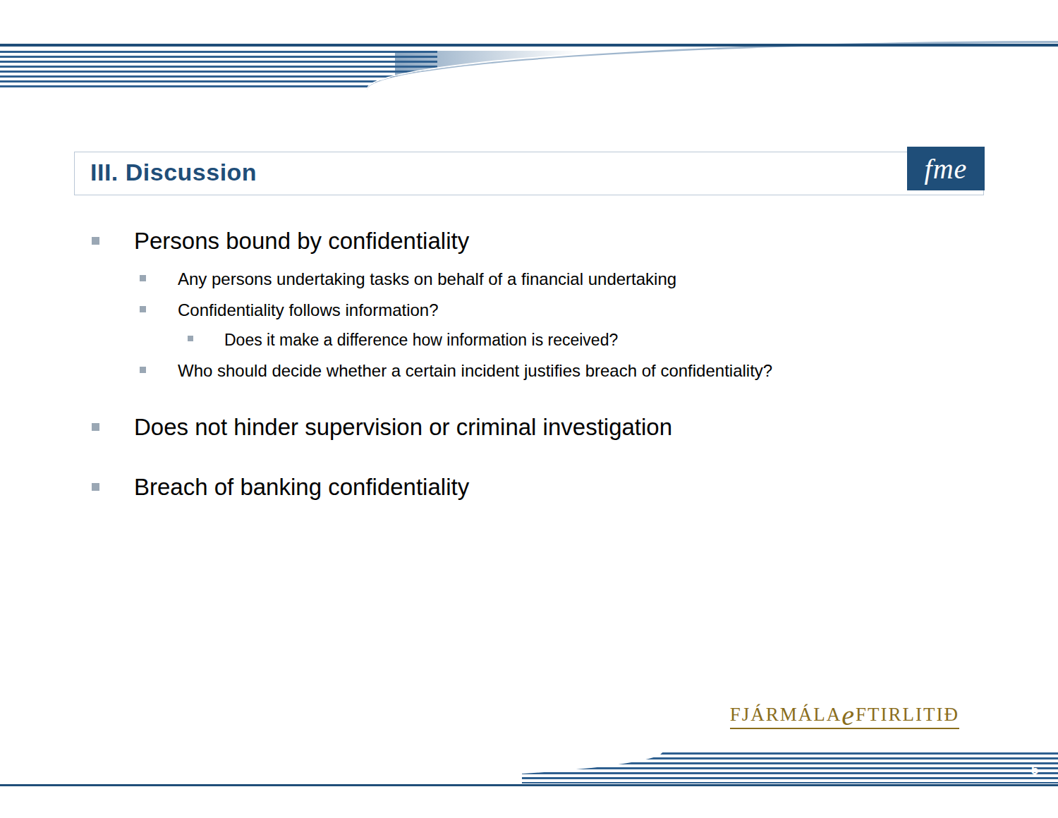III. Discussion
fme
Persons bound by confidentiality
Any persons undertaking tasks on behalf of a financial undertaking
Confidentiality follows information?
Does it make a difference how information is received?
Who should decide whether a certain incident justifies breach of confidentiality?
Does not hinder supervision or criminal investigation
Breach of banking confidentiality
FJÁRMÁLAe FTIRLITIĐ
5